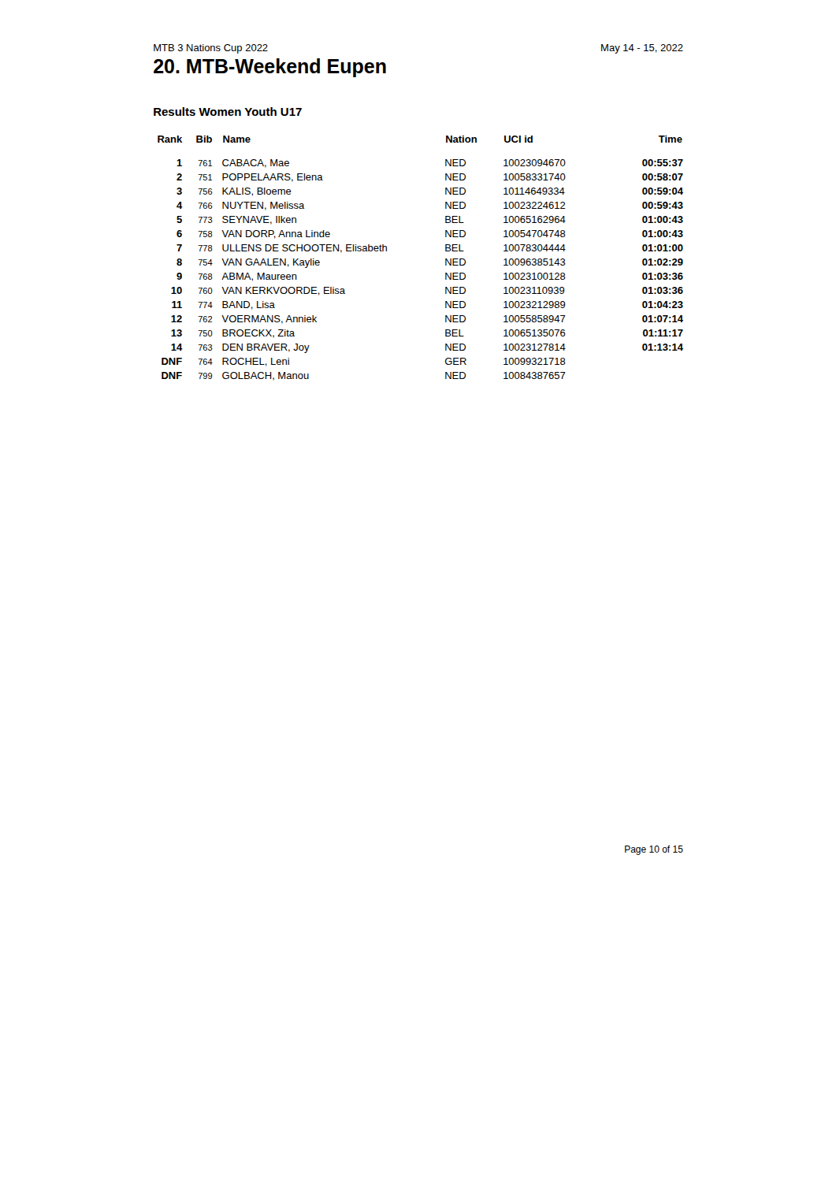MTB 3 Nations Cup 2022
May 14 - 15, 2022
20. MTB-Weekend Eupen
Results Women Youth U17
| Rank | Bib | Name | Nation | UCI id | Time |
| --- | --- | --- | --- | --- | --- |
| 1 | 761 | CABACA, Mae | NED | 10023094670 | 00:55:37 |
| 2 | 751 | POPPELAARS, Elena | NED | 10058331740 | 00:58:07 |
| 3 | 756 | KALIS, Bloeme | NED | 10114649334 | 00:59:04 |
| 4 | 766 | NUYTEN, Melissa | NED | 10023224612 | 00:59:43 |
| 5 | 773 | SEYNAVE, Ilken | BEL | 10065162964 | 01:00:43 |
| 6 | 758 | VAN DORP, Anna Linde | NED | 10054704748 | 01:00:43 |
| 7 | 778 | ULLENS DE SCHOOTEN, Elisabeth | BEL | 10078304444 | 01:01:00 |
| 8 | 754 | VAN GAALEN, Kaylie | NED | 10096385143 | 01:02:29 |
| 9 | 768 | ABMA, Maureen | NED | 10023100128 | 01:03:36 |
| 10 | 760 | VAN KERKVOORDE, Elisa | NED | 10023110939 | 01:03:36 |
| 11 | 774 | BAND, Lisa | NED | 10023212989 | 01:04:23 |
| 12 | 762 | VOERMANS, Anniek | NED | 10055858947 | 01:07:14 |
| 13 | 750 | BROECKX, Zita | BEL | 10065135076 | 01:11:17 |
| 14 | 763 | DEN BRAVER, Joy | NED | 10023127814 | 01:13:14 |
| DNF | 764 | ROCHEL, Leni | GER | 10099321718 | |
| DNF | 799 | GOLBACH, Manou | NED | 10084387657 | |
Page 10 of 15